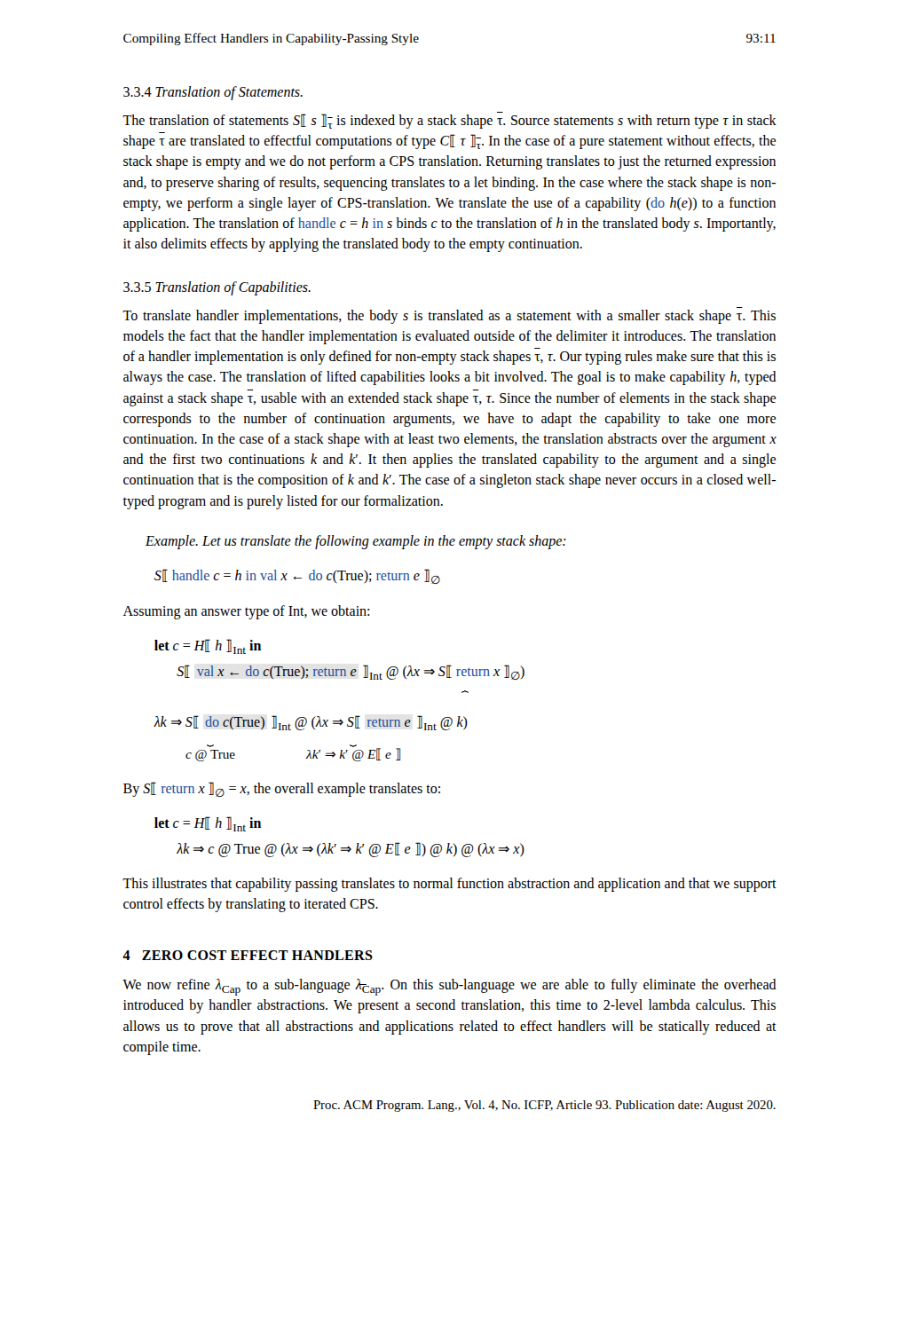Compiling Effect Handlers in Capability-Passing Style 93:11
3.3.4 Translation of Statements.
The translation of statements S⟦ s ⟧τ is indexed by a stack shape τ. Source statements s with return type τ in stack shape τ are translated to effectful computations of type C⟦ τ ⟧τ. In the case of a pure statement without effects, the stack shape is empty and we do not perform a CPS translation. Returning translates to just the returned expression and, to preserve sharing of results, sequencing translates to a let binding. In the case where the stack shape is non-empty, we perform a single layer of CPS-translation. We translate the use of a capability (do h(e)) to a function application. The translation of handle c = h in s binds c to the translation of h in the translated body s. Importantly, it also delimits effects by applying the translated body to the empty continuation.
3.3.5 Translation of Capabilities.
To translate handler implementations, the body s is translated as a statement with a smaller stack shape τ. This models the fact that the handler implementation is evaluated outside of the delimiter it introduces. The translation of a handler implementation is only defined for non-empty stack shapes τ, τ. Our typing rules make sure that this is always the case. The translation of lifted capabilities looks a bit involved. The goal is to make capability h, typed against a stack shape τ, usable with an extended stack shape τ, τ. Since the number of elements in the stack shape corresponds to the number of continuation arguments, we have to adapt the capability to take one more continuation. In the case of a stack shape with at least two elements, the translation abstracts over the argument x and the first two continuations k and k′. It then applies the translated capability to the argument and a single continuation that is the composition of k and k′. The case of a singleton stack shape never occurs in a closed well-typed program and is purely listed for our formalization.
Example. Let us translate the following example in the empty stack shape:
S⟦ handle c = h in val x ← do c(True); return e ⟧∅
Assuming an answer type of Int, we obtain:
let c = H⟦ h ⟧Int in
S⟦ val x ← do c(True); return e ⟧Int @ (λx ⇒ S⟦ return x ⟧∅)
⏞
λk ⇒ S⟦ do c(True) ⟧Int @ (λx ⇒ S⟦ return e ⟧Int @ k)
⏟ c @ True ⏟ λk′ ⇒ k′ @ E⟦ e ⟧
By S⟦ return x ⟧∅ = x, the overall example translates to:
let c = H⟦ h ⟧Int in
λk ⇒ c @ True @ (λx ⇒ (λk′ ⇒ k′ @ E⟦ e ⟧) @ k) @ (λx ⇒ x)
This illustrates that capability passing translates to normal function abstraction and application and that we support control effects by translating to iterated CPS.
4 Zero Cost Effect Handlers
We now refine λCap to a sub-language λ̶Cap. On this sub-language we are able to fully eliminate the overhead introduced by handler abstractions. We present a second translation, this time to 2-level lambda calculus. This allows us to prove that all abstractions and applications related to effect handlers will be statically reduced at compile time.
Proc. ACM Program. Lang., Vol. 4, No. ICFP, Article 93. Publication date: August 2020.